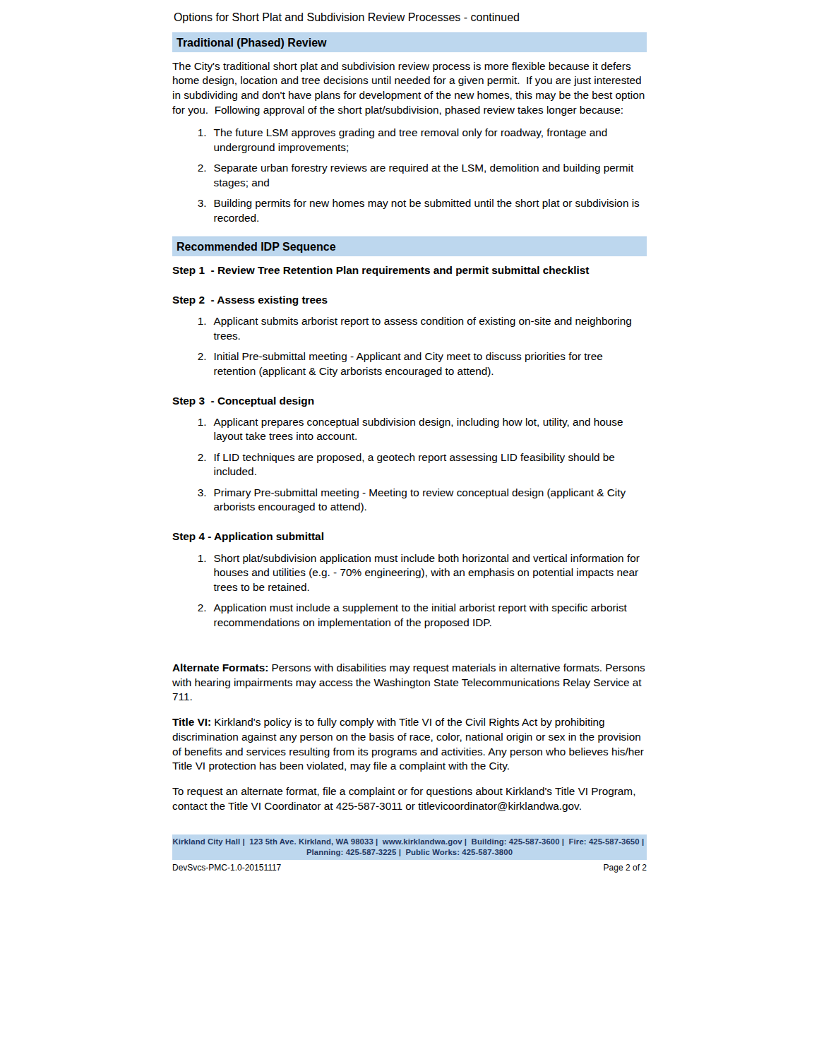Options for Short Plat and Subdivision Review Processes - continued
Traditional (Phased) Review
The City's traditional short plat and subdivision review process is more flexible because it defers home design, location and tree decisions until needed for a given permit. If you are just interested in subdividing and don't have plans for development of the new homes, this may be the best option for you. Following approval of the short plat/subdivision, phased review takes longer because:
The future LSM approves grading and tree removal only for roadway, frontage and underground improvements;
Separate urban forestry reviews are required at the LSM, demolition and building permit stages; and
Building permits for new homes may not be submitted until the short plat or subdivision is recorded.
Recommended IDP Sequence
Step 1 - Review Tree Retention Plan requirements and permit submittal checklist
Step 2 - Assess existing trees
Applicant submits arborist report to assess condition of existing on-site and neighboring trees.
Initial Pre-submittal meeting - Applicant and City meet to discuss priorities for tree retention (applicant & City arborists encouraged to attend).
Step 3 - Conceptual design
Applicant prepares conceptual subdivision design, including how lot, utility, and house layout take trees into account.
If LID techniques are proposed, a geotech report assessing LID feasibility should be included.
Primary Pre-submittal meeting - Meeting to review conceptual design (applicant & City arborists encouraged to attend).
Step 4 - Application submittal
Short plat/subdivision application must include both horizontal and vertical information for houses and utilities (e.g. - 70% engineering), with an emphasis on potential impacts near trees to be retained.
Application must include a supplement to the initial arborist report with specific arborist recommendations on implementation of the proposed IDP.
Alternate Formats: Persons with disabilities may request materials in alternative formats. Persons with hearing impairments may access the Washington State Telecommunications Relay Service at 711.
Title VI: Kirkland's policy is to fully comply with Title VI of the Civil Rights Act by prohibiting discrimination against any person on the basis of race, color, national origin or sex in the provision of benefits and services resulting from its programs and activities. Any person who believes his/her Title VI protection has been violated, may file a complaint with the City.
To request an alternate format, file a complaint or for questions about Kirkland's Title VI Program, contact the Title VI Coordinator at 425-587-3011 or titlevicoordinator@kirklandwa.gov.
Kirkland City Hall | 123 5th Ave. Kirkland, WA 98033 | www.kirklandwa.gov | Building: 425-587-3600 | Fire: 425-587-3650 | Planning: 425-587-3225 | Public Works: 425-587-3800
DevSvcs-PMC-1.0-20151117 Page 2 of 2